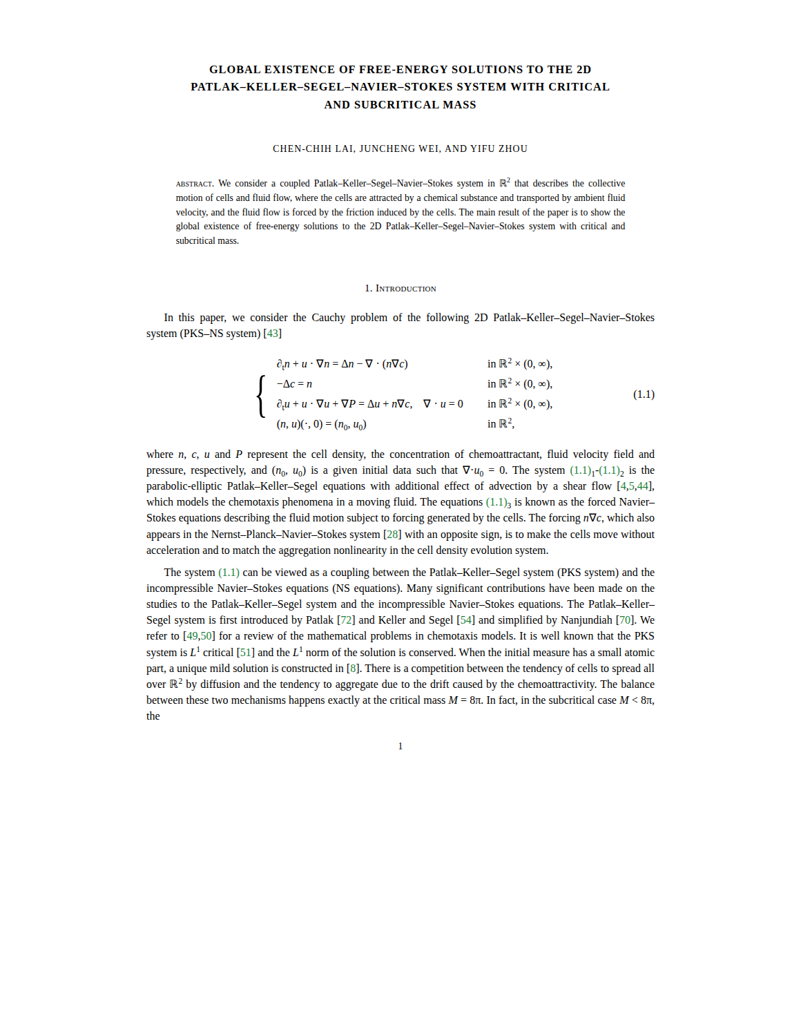Global existence of free-energy solutions to the 2D
Patlak–Keller–Segel–Navier–Stokes system with critical
and subcritical mass
Chen-Chih Lai, Juncheng Wei, and Yifu Zhou
Abstract. We consider a coupled Patlak–Keller–Segel–Navier–Stokes system in ℝ2 that describes the collective motion of cells and fluid flow, where the cells are attracted by a chemical substance and transported by ambient fluid velocity, and the fluid flow is forced by the friction induced by the cells. The main result of the paper is to show the global existence of free-energy solutions to the 2D Patlak–Keller–Segel–Navier–Stokes system with critical and subcritical mass.
1. Introduction
In this paper, we consider the Cauchy problem of the following 2D Patlak–Keller–Segel–Navier–Stokes system (PKS–NS system) [43]
{
| ∂ t n + u · ∇ n = Δ n − ∇ · ( n ∇ c ) | in ℝ 2 × (0, ∞), |
| −Δ c = n | in ℝ 2 × (0, ∞), |
| ∂ t u + u · ∇ u + ∇ P = Δ u + n ∇ c , ∇ · u = 0 | in ℝ 2 × (0, ∞), |
| ( n , u )(·, 0) = ( n 0 , u 0 ) | in ℝ 2 , |
(1.1)
where n, c, u and P represent the cell density, the concentration of chemoattractant, fluid velocity field and pressure, respectively, and (n0, u0) is a given initial data such that ∇·u0 = 0. The system (1.1)1-(1.1)2 is the parabolic-elliptic Patlak–Keller–Segel equations with additional effect of advection by a shear flow [4,5,44], which models the chemotaxis phenomena in a moving fluid. The equations (1.1)3 is known as the forced Navier–Stokes equations describing the fluid motion subject to forcing generated by the cells. The forcing n∇c, which also appears in the Nernst–Planck–Navier–Stokes system [28] with an opposite sign, is to make the cells move without acceleration and to match the aggregation nonlinearity in the cell density evolution system.
The system (1.1) can be viewed as a coupling between the Patlak–Keller–Segel system (PKS system) and the incompressible Navier–Stokes equations (NS equations). Many significant contributions have been made on the studies to the Patlak–Keller–Segel system and the incompressible Navier–Stokes equations. The Patlak–Keller–Segel system is first introduced by Patlak [72] and Keller and Segel [54] and simplified by Nanjundiah [70]. We refer to [49,50] for a review of the mathematical problems in chemotaxis models. It is well known that the PKS system is L1 critical [51] and the L1 norm of the solution is conserved. When the initial measure has a small atomic part, a unique mild solution is constructed in [8]. There is a competition between the tendency of cells to spread all over ℝ2 by diffusion and the tendency to aggregate due to the drift caused by the chemoattractivity. The balance between these two mechanisms happens exactly at the critical mass M = 8π. In fact, in the subcritical case M < 8π, the
1